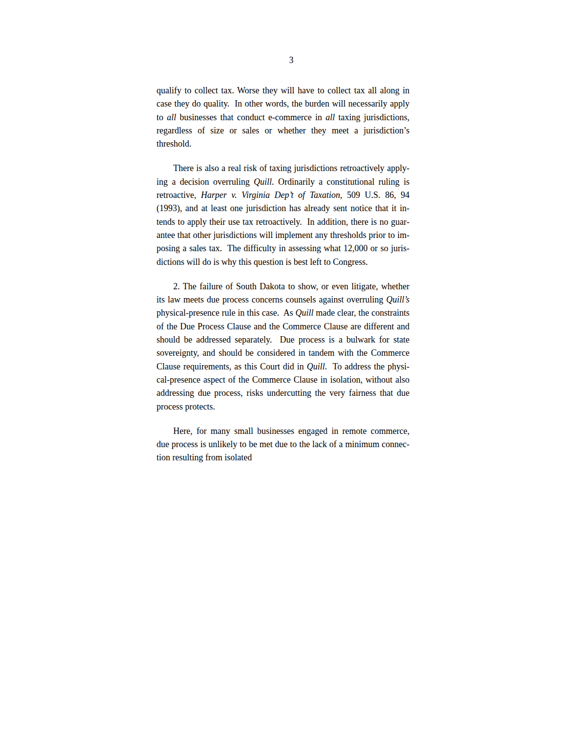3
qualify to collect tax. Worse they will have to collect tax all along in case they do quality. In other words, the burden will necessarily apply to all businesses that conduct e-commerce in all taxing jurisdictions, regardless of size or sales or whether they meet a jurisdiction’s threshold.
There is also a real risk of taxing jurisdictions retroactively applying a decision overruling Quill. Ordinarily a constitutional ruling is retroactive, Harper v. Virginia Dep’t of Taxation, 509 U.S. 86, 94 (1993), and at least one jurisdiction has already sent notice that it intends to apply their use tax retroactively. In addition, there is no guarantee that other jurisdictions will implement any thresholds prior to imposing a sales tax. The difficulty in assessing what 12,000 or so jurisdictions will do is why this question is best left to Congress.
2. The failure of South Dakota to show, or even litigate, whether its law meets due process concerns counsels against overruling Quill’s physical-presence rule in this case. As Quill made clear, the constraints of the Due Process Clause and the Commerce Clause are different and should be addressed separately. Due process is a bulwark for state sovereignty, and should be considered in tandem with the Commerce Clause requirements, as this Court did in Quill. To address the physical-presence aspect of the Commerce Clause in isolation, without also addressing due process, risks undercutting the very fairness that due process protects.
Here, for many small businesses engaged in remote commerce, due process is unlikely to be met due to the lack of a minimum connection resulting from isolated